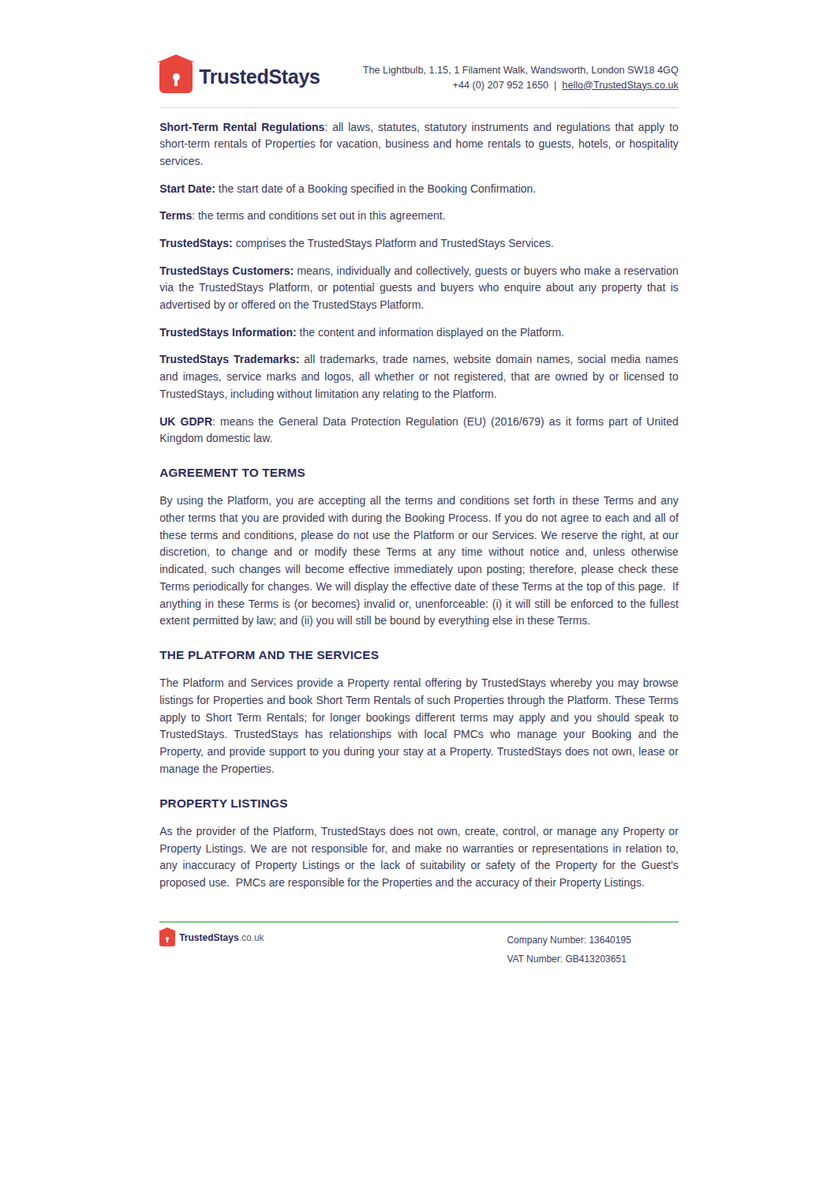TrustedStays
The Lightbulb, 1.15, 1 Filament Walk, Wandsworth, London SW18 4GQ
+44 (0) 207 952 1650 | hello@TrustedStays.co.uk
Short-Term Rental Regulations: all laws, statutes, statutory instruments and regulations that apply to short-term rentals of Properties for vacation, business and home rentals to guests, hotels, or hospitality services.
Start Date: the start date of a Booking specified in the Booking Confirmation.
Terms: the terms and conditions set out in this agreement.
TrustedStays: comprises the TrustedStays Platform and TrustedStays Services.
TrustedStays Customers: means, individually and collectively, guests or buyers who make a reservation via the TrustedStays Platform, or potential guests and buyers who enquire about any property that is advertised by or offered on the TrustedStays Platform.
TrustedStays Information: the content and information displayed on the Platform.
TrustedStays Trademarks: all trademarks, trade names, website domain names, social media names and images, service marks and logos, all whether or not registered, that are owned by or licensed to TrustedStays, including without limitation any relating to the Platform.
UK GDPR: means the General Data Protection Regulation (EU) (2016/679) as it forms part of United Kingdom domestic law.
Agreement to Terms
By using the Platform, you are accepting all the terms and conditions set forth in these Terms and any other terms that you are provided with during the Booking Process. If you do not agree to each and all of these terms and conditions, please do not use the Platform or our Services. We reserve the right, at our discretion, to change and or modify these Terms at any time without notice and, unless otherwise indicated, such changes will become effective immediately upon posting; therefore, please check these Terms periodically for changes. We will display the effective date of these Terms at the top of this page. If anything in these Terms is (or becomes) invalid or, unenforceable: (i) it will still be enforced to the fullest extent permitted by law; and (ii) you will still be bound by everything else in these Terms.
The Platform and the Services
The Platform and Services provide a Property rental offering by TrustedStays whereby you may browse listings for Properties and book Short Term Rentals of such Properties through the Platform. These Terms apply to Short Term Rentals; for longer bookings different terms may apply and you should speak to TrustedStays. TrustedStays has relationships with local PMCs who manage your Booking and the Property, and provide support to you during your stay at a Property. TrustedStays does not own, lease or manage the Properties.
Property Listings
As the provider of the Platform, TrustedStays does not own, create, control, or manage any Property or Property Listings. We are not responsible for, and make no warranties or representations in relation to, any inaccuracy of Property Listings or the lack of suitability or safety of the Property for the Guest's proposed use. PMCs are responsible for the Properties and the accuracy of their Property Listings.
TrustedStays.co.uk
Company Number: 13640195
VAT Number: GB413203651